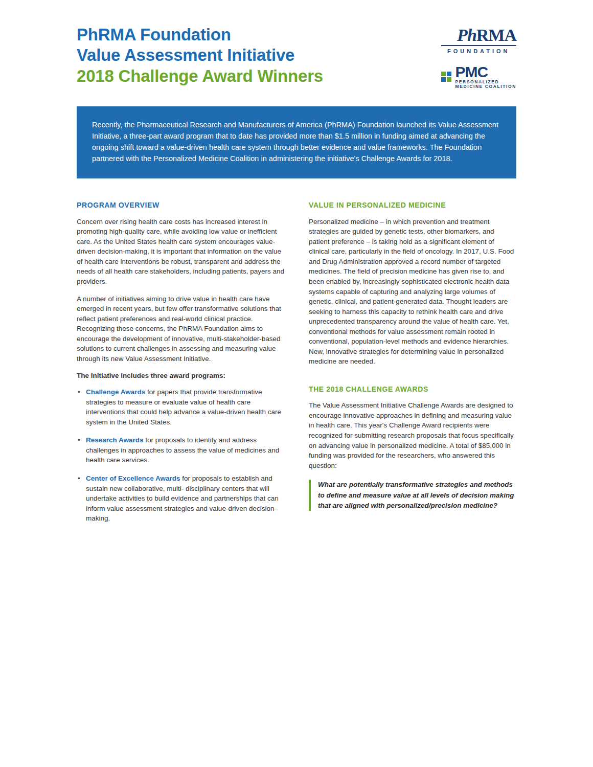PhRMA Foundation Value Assessment Initiative 2018 Challenge Award Winners
Ph RMA
FOUNDATION
PMC PERSONALIZED MEDICINE COALITION
Recently, the Pharmaceutical Research and Manufacturers of America (PhRMA) Foundation launched its Value Assessment Initiative, a three-part award program that to date has provided more than $1.5 million in funding aimed at advancing the ongoing shift toward a value-driven health care system through better evidence and value frameworks. The Foundation partnered with the Personalized Medicine Coalition in administering the initiative's Challenge Awards for 2018.
Program Overview
Concern over rising health care costs has increased interest in promoting high-quality care, while avoiding low value or inefficient care. As the United States health care system encourages value-driven decision-making, it is important that information on the value of health care interventions be robust, transparent and address the needs of all health care stakeholders, including patients, payers and providers.
A number of initiatives aiming to drive value in health care have emerged in recent years, but few offer transformative solutions that reflect patient preferences and real-world clinical practice. Recognizing these concerns, the PhRMA Foundation aims to encourage the development of innovative, multi-stakeholder-based solutions to current challenges in assessing and measuring value through its new Value Assessment Initiative.
The initiative includes three award programs:
Challenge Awards for papers that provide transformative strategies to measure or evaluate value of health care interventions that could help advance a value-driven health care system in the United States.
Research Awards for proposals to identify and address challenges in approaches to assess the value of medicines and health care services.
Center of Excellence Awards for proposals to establish and sustain new collaborative, multi- disciplinary centers that will undertake activities to build evidence and partnerships that can inform value assessment strategies and value-driven decision-making.
Value in Personalized Medicine
Personalized medicine – in which prevention and treatment strategies are guided by genetic tests, other biomarkers, and patient preference – is taking hold as a significant element of clinical care, particularly in the field of oncology. In 2017, U.S. Food and Drug Administration approved a record number of targeted medicines. The field of precision medicine has given rise to, and been enabled by, increasingly sophisticated electronic health data systems capable of capturing and analyzing large volumes of genetic, clinical, and patient-generated data. Thought leaders are seeking to harness this capacity to rethink health care and drive unprecedented transparency around the value of health care. Yet, conventional methods for value assessment remain rooted in conventional, population-level methods and evidence hierarchies. New, innovative strategies for determining value in personalized medicine are needed.
The 2018 Challenge Awards
The Value Assessment Initiative Challenge Awards are designed to encourage innovative approaches in defining and measuring value in health care. This year's Challenge Award recipients were recognized for submitting research proposals that focus specifically on advancing value in personalized medicine. A total of $85,000 in funding was provided for the researchers, who answered this question:
What are potentially transformative strategies and methods to define and measure value at all levels of decision making that are aligned with personalized/precision medicine?